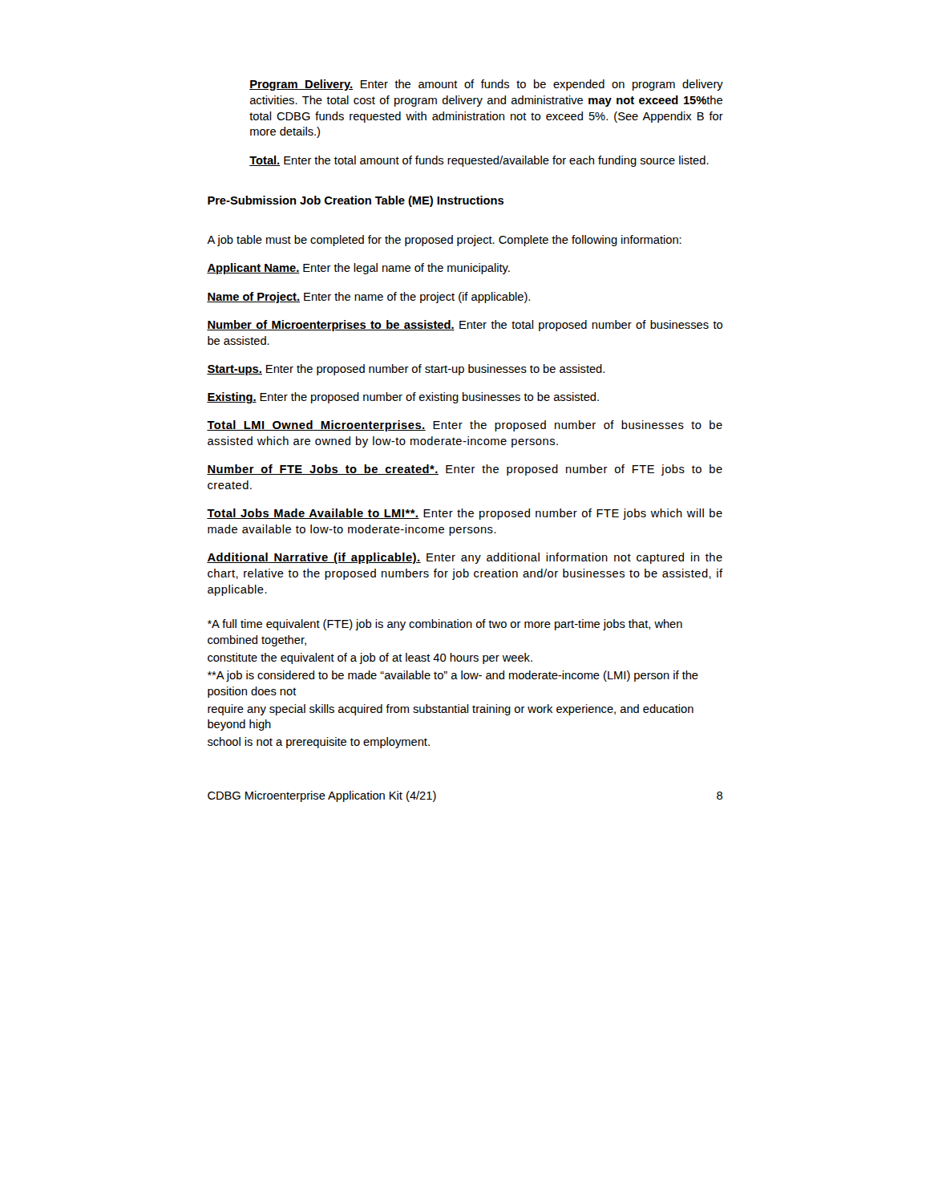Program Delivery. Enter the amount of funds to be expended on program delivery activities. The total cost of program delivery and administrative may not exceed 15% the total CDBG funds requested with administration not to exceed 5%. (See Appendix B for more details.)
Total. Enter the total amount of funds requested/available for each funding source listed.
Pre-Submission Job Creation Table (ME) Instructions
A job table must be completed for the proposed project. Complete the following information:
Applicant Name. Enter the legal name of the municipality.
Name of Project. Enter the name of the project (if applicable).
Number of Microenterprises to be assisted. Enter the total proposed number of businesses to be assisted.
Start-ups. Enter the proposed number of start-up businesses to be assisted.
Existing. Enter the proposed number of existing businesses to be assisted.
Total LMI Owned Microenterprises. Enter the proposed number of businesses to be assisted which are owned by low-to moderate-income persons.
Number of FTE Jobs to be created*. Enter the proposed number of FTE jobs to be created.
Total Jobs Made Available to LMI**. Enter the proposed number of FTE jobs which will be made available to low-to moderate-income persons.
Additional Narrative (if applicable). Enter any additional information not captured in the chart, relative to the proposed numbers for job creation and/or businesses to be assisted, if applicable.
*A full time equivalent (FTE) job is any combination of two or more part-time jobs that, when combined together,
constitute the equivalent of a job of at least 40 hours per week.
**A job is considered to be made “available to” a low- and moderate-income (LMI) person if the position does not
require any special skills acquired from substantial training or work experience, and education beyond high
school is not a prerequisite to employment.
CDBG Microenterprise Application Kit (4/21)
8